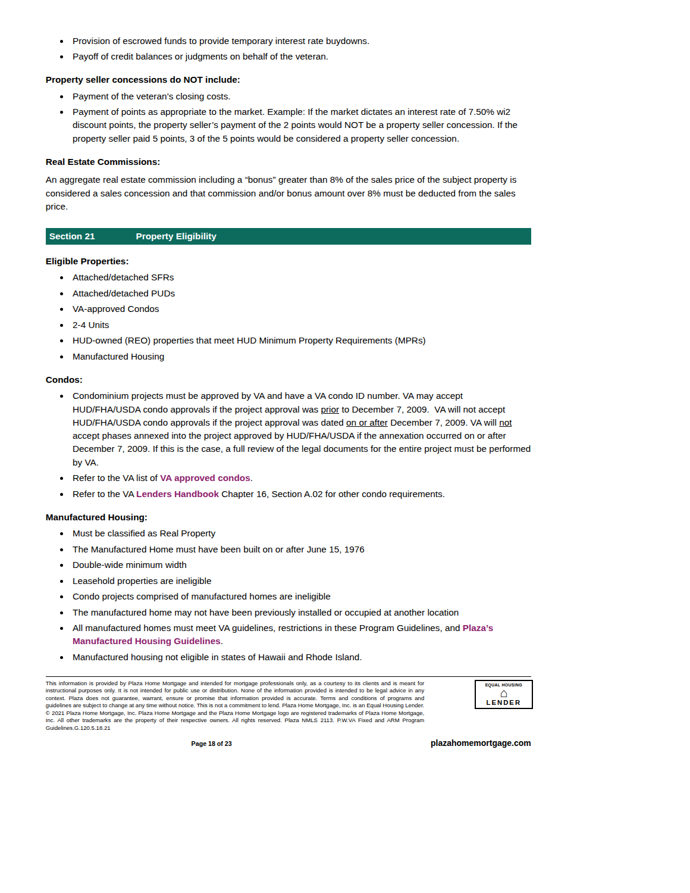Provision of escrowed funds to provide temporary interest rate buydowns.
Payoff of credit balances or judgments on behalf of the veteran.
Property seller concessions do NOT include:
Payment of the veteran’s closing costs.
Payment of points as appropriate to the market. Example: If the market dictates an interest rate of 7.50% wi2 discount points, the property seller’s payment of the 2 points would NOT be a property seller concession. If the property seller paid 5 points, 3 of the 5 points would be considered a property seller concession.
Real Estate Commissions:
An aggregate real estate commission including a “bonus” greater than 8% of the sales price of the subject property is considered a sales concession and that commission and/or bonus amount over 8% must be deducted from the sales price.
Section 21 Property Eligibility
Eligible Properties:
Attached/detached SFRs
Attached/detached PUDs
VA-approved Condos
2-4 Units
HUD-owned (REO) properties that meet HUD Minimum Property Requirements (MPRs)
Manufactured Housing
Condos:
Condominium projects must be approved by VA and have a VA condo ID number. VA may accept HUD/FHA/USDA condo approvals if the project approval was prior to December 7, 2009. VA will not accept HUD/FHA/USDA condo approvals if the project approval was dated on or after December 7, 2009. VA will not accept phases annexed into the project approved by HUD/FHA/USDA if the annexation occurred on or after December 7, 2009. If this is the case, a full review of the legal documents for the entire project must be performed by VA.
Refer to the VA list of VA approved condos.
Refer to the VA Lenders Handbook Chapter 16, Section A.02 for other condo requirements.
Manufactured Housing:
Must be classified as Real Property
The Manufactured Home must have been built on or after June 15, 1976
Double-wide minimum width
Leasehold properties are ineligible
Condo projects comprised of manufactured homes are ineligible
The manufactured home may not have been previously installed or occupied at another location
All manufactured homes must meet VA guidelines, restrictions in these Program Guidelines, and Plaza’s Manufactured Housing Guidelines.
Manufactured housing not eligible in states of Hawaii and Rhode Island.
This information is provided by Plaza Home Mortgage and intended for mortgage professionals only, as a courtesy to its clients and is meant for instructional purposes only. It is not intended for public use or distribution. None of the information provided is intended to be legal advice in any context. Plaza does not guarantee, warrant, ensure or promise that information provided is accurate. Terms and conditions of programs and guidelines are subject to change at any time without notice. This is not a commitment to lend. Plaza Home Mortgage, Inc. is an Equal Housing Lender. © 2021 Plaza Home Mortgage, Inc. Plaza Home Mortgage and the Plaza Home Mortgage logo are registered trademarks of Plaza Home Mortgage, Inc. All other trademarks are the property of their respective owners. All rights reserved. Plaza NMLS 2113. P.W.VA Fixed and ARM Program Guidelines.G.120.5.18.21
EQUAL HOUSING
⌂
LENDER
Page 18 of 23 plazahomemortgage.com